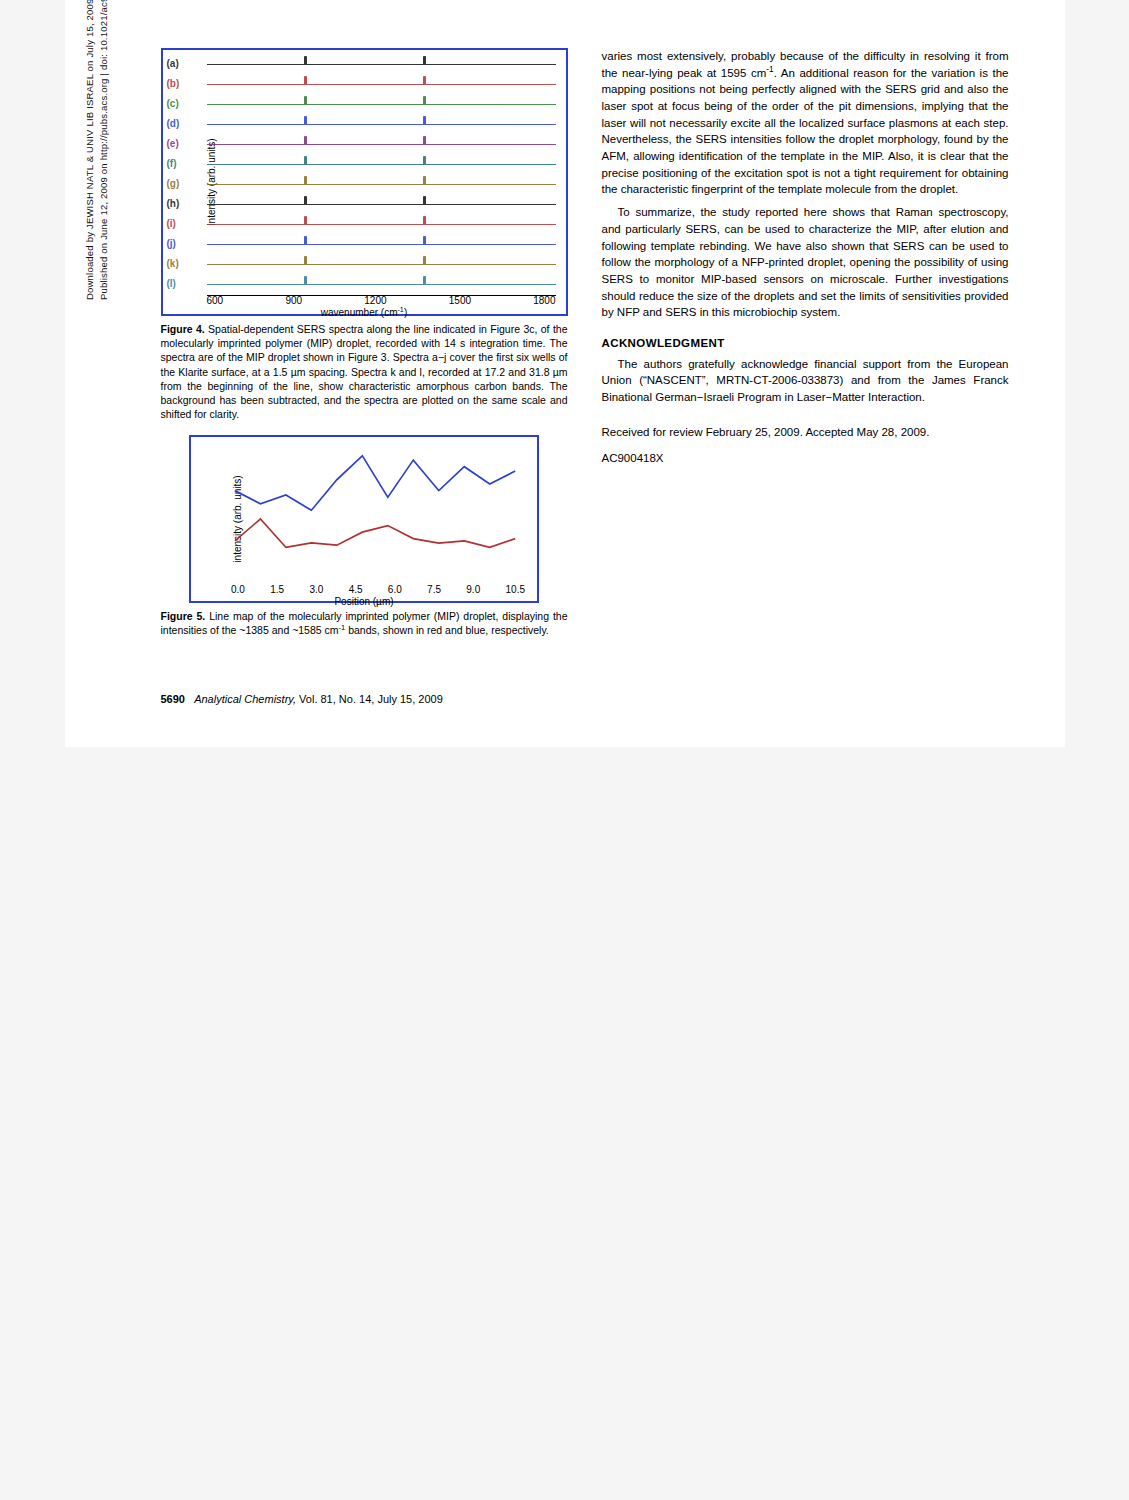Downloaded by JEWISH NATL & UNIV LIB ISRAEL on July 15, 2009 Published on June 12, 2009 on http://pubs.acs.org | doi: 10.1021/ac900418x
intensity (arb. units)
(a)
(b)
(c)
(d)
(e)
(f)
(g)
(h)
(i)
(j)
(k)
(l)
600900120015001800
wavenumber (cm-1)
Figure 4. Spatial-dependent SERS spectra along the line indicated in Figure 3c, of the molecularly imprinted polymer (MIP) droplet, recorded with 14 s integration time. The spectra are of the MIP droplet shown in Figure 3. Spectra a−j cover the first six wells of the Klarite surface, at a 1.5 µm spacing. Spectra k and l, recorded at 17.2 and 31.8 µm from the beginning of the line, show characteristic amorphous carbon bands. The background has been subtracted, and the spectra are plotted on the same scale and shifted for clarity.
intensity (arb. units)
0.01.53.04.56.07.59.010.5
Position (µm)
Figure 5. Line map of the molecularly imprinted polymer (MIP) droplet, displaying the intensities of the ~1385 and ~1585 cm-1 bands, shown in red and blue, respectively.
varies most extensively, probably because of the difficulty in resolving it from the near-lying peak at 1595 cm-1. An additional reason for the variation is the mapping positions not being perfectly aligned with the SERS grid and also the laser spot at focus being of the order of the pit dimensions, implying that the laser will not necessarily excite all the localized surface plasmons at each step. Nevertheless, the SERS intensities follow the droplet morphology, found by the AFM, allowing identification of the template in the MIP. Also, it is clear that the precise positioning of the excitation spot is not a tight requirement for obtaining the characteristic fingerprint of the template molecule from the droplet.
To summarize, the study reported here shows that Raman spectroscopy, and particularly SERS, can be used to characterize the MIP, after elution and following template rebinding. We have also shown that SERS can be used to follow the morphology of a NFP-printed droplet, opening the possibility of using SERS to monitor MIP-based sensors on microscale. Further investigations should reduce the size of the droplets and set the limits of sensitivities provided by NFP and SERS in this microbiochip system.
Acknowledgment
The authors gratefully acknowledge financial support from the European Union (“NASCENT”, MRTN-CT-2006-033873) and from the James Franck Binational German−Israeli Program in Laser−Matter Interaction.
Received for review February 25, 2009. Accepted May 28, 2009.
AC900418X
5690 Analytical Chemistry, Vol. 81, No. 14, July 15, 2009